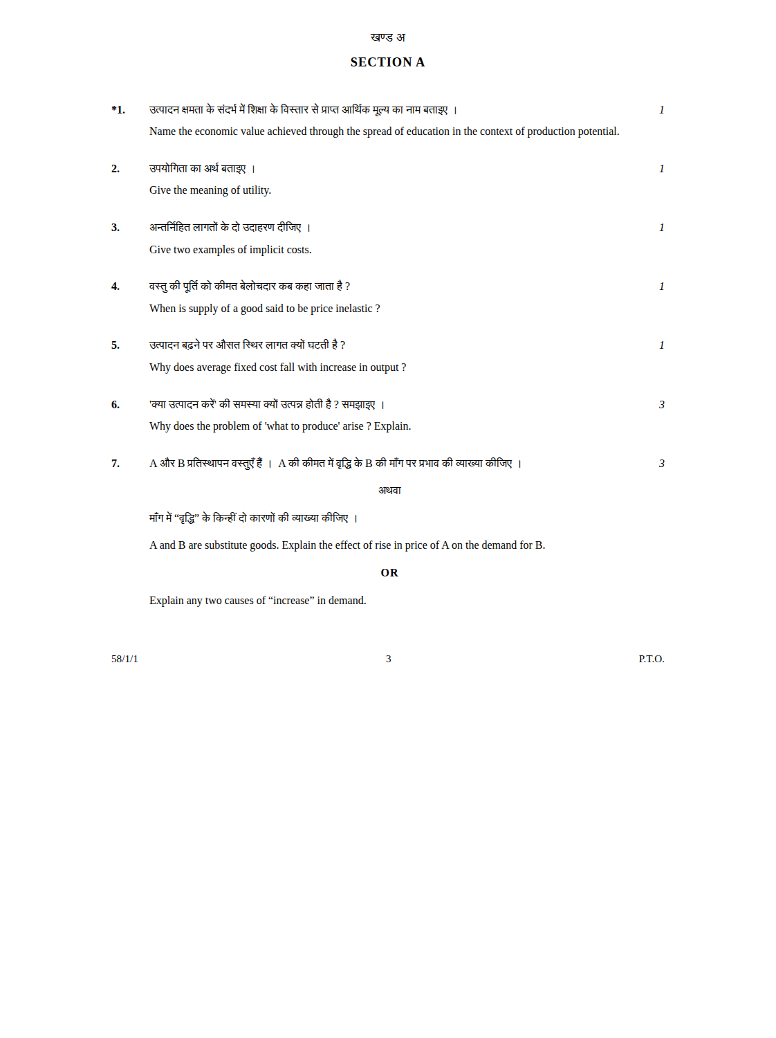खण्ड अ
SECTION A
*1.
उत्पादन क्षमता के संदर्भ में शिक्षा के विस्तार से प्राप्त आर्थिक मूल्य का नाम बताइए ।
Name the economic value achieved through the spread of education in the context of production potential.
1
2.
उपयोगिता का अर्थ बताइए ।
Give the meaning of utility.
1
3.
अन्तर्निहित लागतों के दो उदाहरण दीजिए ।
Give two examples of implicit costs.
1
4.
वस्तु की पूर्ति को कीमत बेलोचदार कब कहा जाता है ?
When is supply of a good said to be price inelastic ?
1
5.
उत्पादन बढ़ने पर औसत स्थिर लागत क्यों घटती है ?
Why does average fixed cost fall with increase in output ?
1
6.
'क्या उत्पादन करें' की समस्या क्यों उत्पन्न होती है ? समझाइए ।
Why does the problem of 'what to produce' arise ? Explain.
3
7.
A और B प्रतिस्थापन वस्तुएँ हैं । A की कीमत में वृद्धि के B की माँग पर प्रभाव की व्याख्या कीजिए ।
अथवा
माँग में “वृद्धि” के किन्हीं दो कारणों की व्याख्या कीजिए ।
A and B are substitute goods. Explain the effect of rise in price of A on the demand for B.
OR
Explain any two causes of “increase” in demand.
3
58/1/1
3
P.T.O.